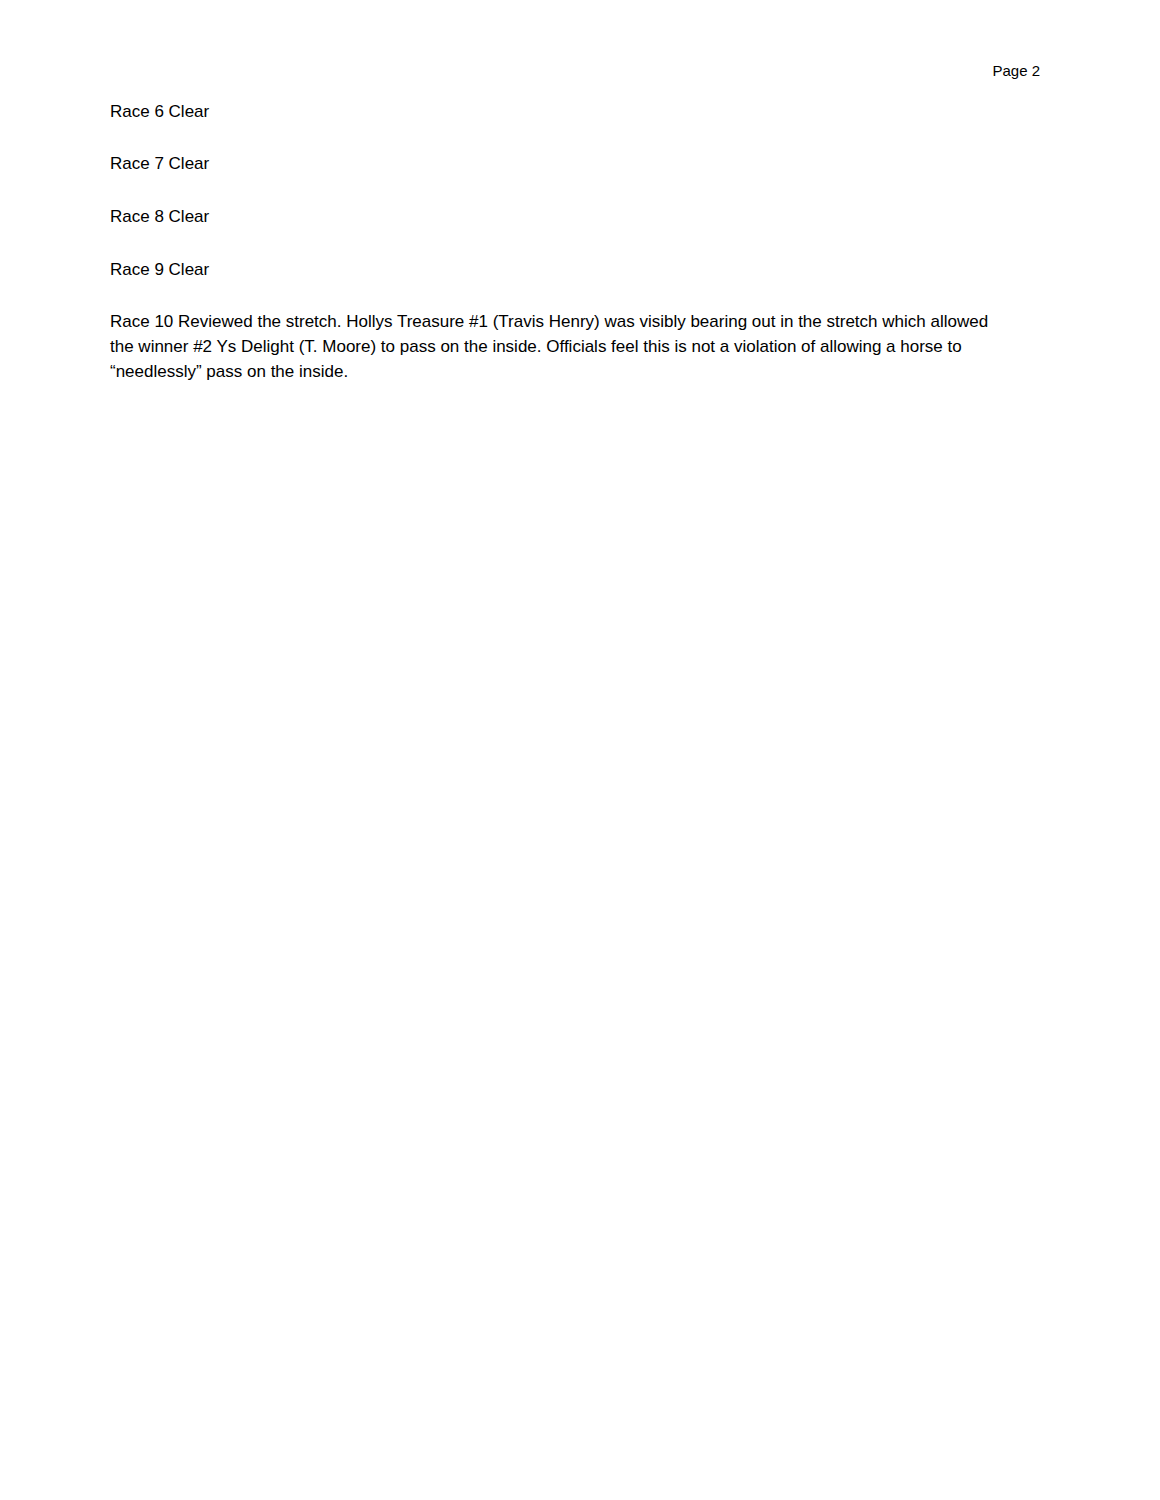Page 2
Race 6 Clear
Race 7 Clear
Race 8 Clear
Race 9 Clear
Race 10 Reviewed the stretch. Hollys Treasure #1 (Travis Henry) was visibly bearing out in the stretch which allowed the winner #2 Ys Delight (T. Moore) to pass on the inside. Officials feel this is not a violation of allowing a horse to “needlessly” pass on the inside.